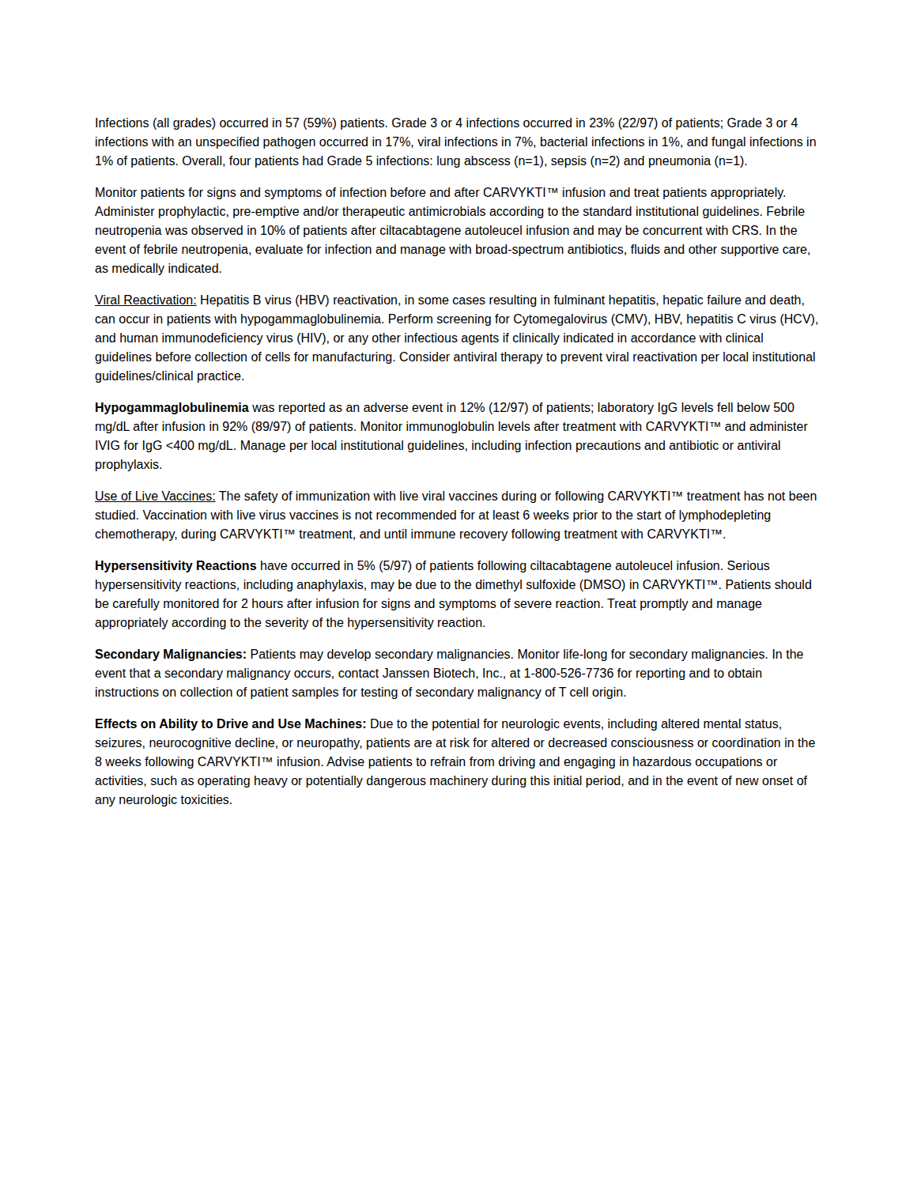Infections (all grades) occurred in 57 (59%) patients. Grade 3 or 4 infections occurred in 23% (22/97) of patients; Grade 3 or 4 infections with an unspecified pathogen occurred in 17%, viral infections in 7%, bacterial infections in 1%, and fungal infections in 1% of patients. Overall, four patients had Grade 5 infections: lung abscess (n=1), sepsis (n=2) and pneumonia (n=1).
Monitor patients for signs and symptoms of infection before and after CARVYKTI™ infusion and treat patients appropriately. Administer prophylactic, pre-emptive and/or therapeutic antimicrobials according to the standard institutional guidelines. Febrile neutropenia was observed in 10% of patients after ciltacabtagene autoleucel infusion and may be concurrent with CRS. In the event of febrile neutropenia, evaluate for infection and manage with broad-spectrum antibiotics, fluids and other supportive care, as medically indicated.
Viral Reactivation: Hepatitis B virus (HBV) reactivation, in some cases resulting in fulminant hepatitis, hepatic failure and death, can occur in patients with hypogammaglobulinemia. Perform screening for Cytomegalovirus (CMV), HBV, hepatitis C virus (HCV), and human immunodeficiency virus (HIV), or any other infectious agents if clinically indicated in accordance with clinical guidelines before collection of cells for manufacturing. Consider antiviral therapy to prevent viral reactivation per local institutional guidelines/clinical practice.
Hypogammaglobulinemia was reported as an adverse event in 12% (12/97) of patients; laboratory IgG levels fell below 500 mg/dL after infusion in 92% (89/97) of patients. Monitor immunoglobulin levels after treatment with CARVYKTI™ and administer IVIG for IgG <400 mg/dL. Manage per local institutional guidelines, including infection precautions and antibiotic or antiviral prophylaxis.
Use of Live Vaccines: The safety of immunization with live viral vaccines during or following CARVYKTI™ treatment has not been studied. Vaccination with live virus vaccines is not recommended for at least 6 weeks prior to the start of lymphodepleting chemotherapy, during CARVYKTI™ treatment, and until immune recovery following treatment with CARVYKTI™.
Hypersensitivity Reactions have occurred in 5% (5/97) of patients following ciltacabtagene autoleucel infusion. Serious hypersensitivity reactions, including anaphylaxis, may be due to the dimethyl sulfoxide (DMSO) in CARVYKTI™. Patients should be carefully monitored for 2 hours after infusion for signs and symptoms of severe reaction. Treat promptly and manage appropriately according to the severity of the hypersensitivity reaction.
Secondary Malignancies: Patients may develop secondary malignancies. Monitor life-long for secondary malignancies. In the event that a secondary malignancy occurs, contact Janssen Biotech, Inc., at 1-800-526-7736 for reporting and to obtain instructions on collection of patient samples for testing of secondary malignancy of T cell origin.
Effects on Ability to Drive and Use Machines: Due to the potential for neurologic events, including altered mental status, seizures, neurocognitive decline, or neuropathy, patients are at risk for altered or decreased consciousness or coordination in the 8 weeks following CARVYKTI™ infusion. Advise patients to refrain from driving and engaging in hazardous occupations or activities, such as operating heavy or potentially dangerous machinery during this initial period, and in the event of new onset of any neurologic toxicities.